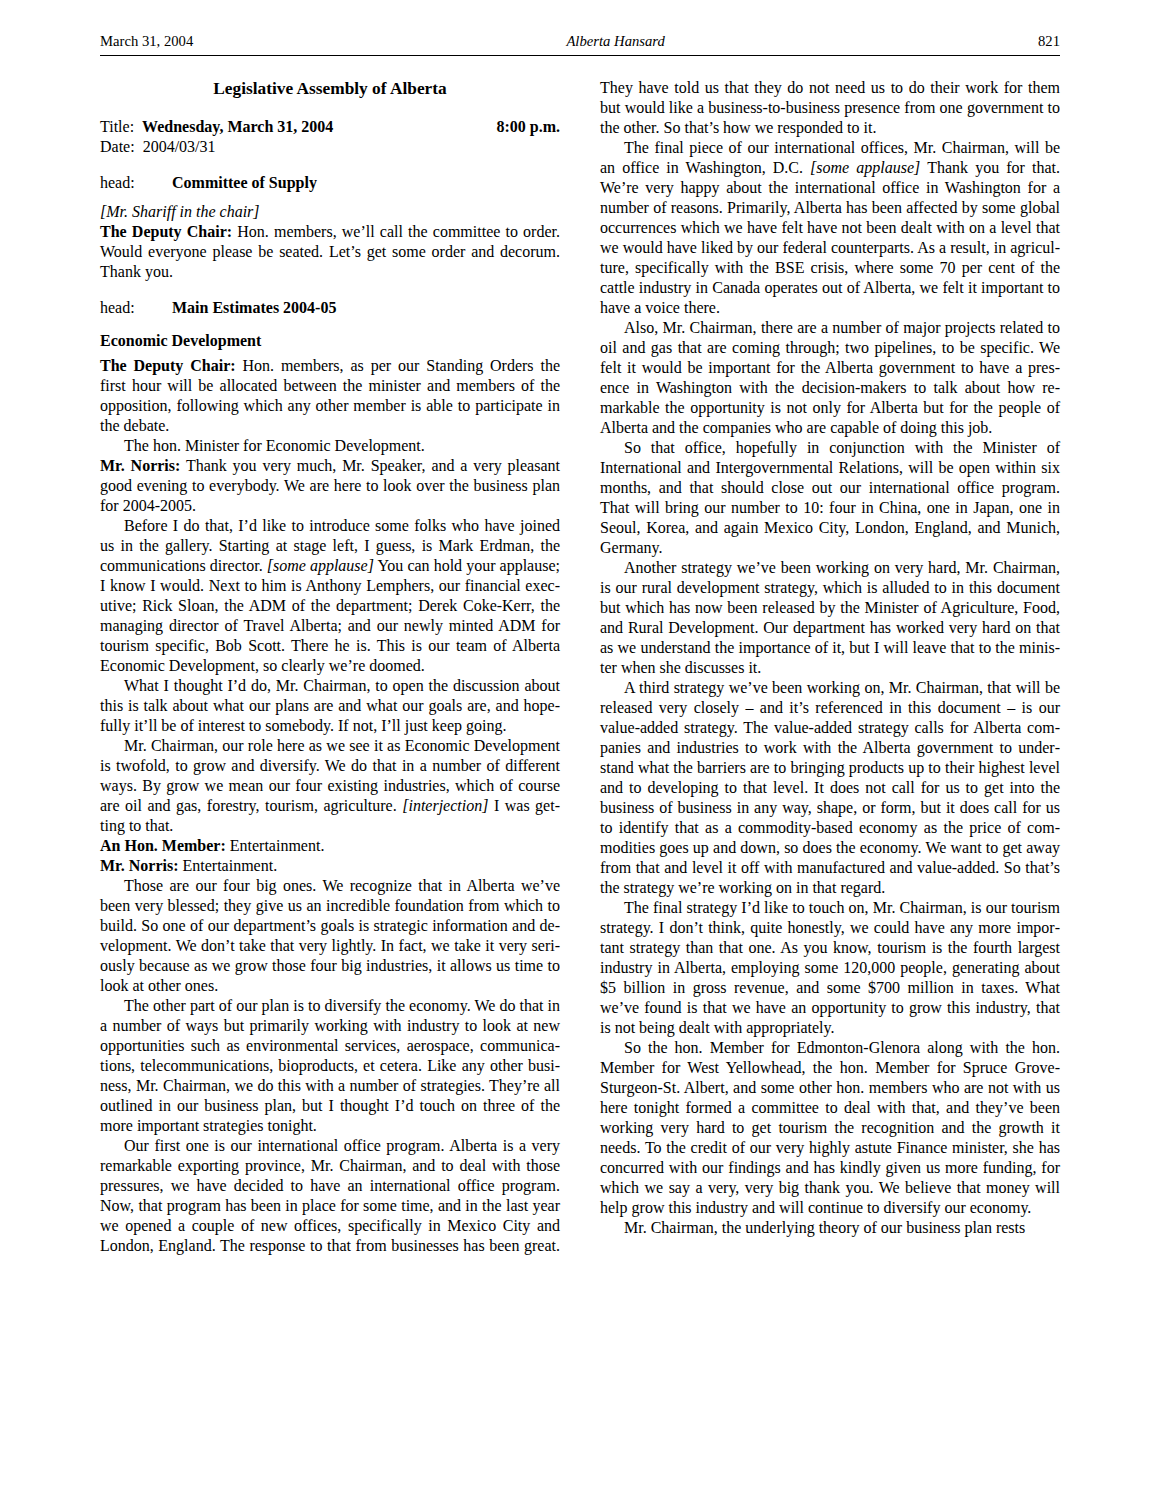March 31, 2004 Alberta Hansard 821
Legislative Assembly of Alberta
Title: Wednesday, March 31, 2004 8:00 p.m.
Date: 2004/03/31
head: Committee of Supply
[Mr. Shariff in the chair]
The Deputy Chair: Hon. members, we’ll call the committee to order. Would everyone please be seated. Let’s get some order and decorum. Thank you.
head: Main Estimates 2004-05
Economic Development
The Deputy Chair: Hon. members, as per our Standing Orders the first hour will be allocated between the minister and members of the opposition, following which any other member is able to participate in the debate.
The hon. Minister for Economic Development.
Mr. Norris: Thank you very much, Mr. Speaker, and a very pleasant good evening to everybody. We are here to look over the business plan for 2004-2005.
Before I do that, I’d like to introduce some folks who have joined us in the gallery. Starting at stage left, I guess, is Mark Erdman, the communications director. [some applause] You can hold your applause; I know I would. Next to him is Anthony Lemphers, our financial executive; Rick Sloan, the ADM of the department; Derek Coke-Kerr, the managing director of Travel Alberta; and our newly minted ADM for tourism specific, Bob Scott. There he is. This is our team of Alberta Economic Development, so clearly we’re doomed.
What I thought I’d do, Mr. Chairman, to open the discussion about this is talk about what our plans are and what our goals are, and hopefully it’ll be of interest to somebody. If not, I’ll just keep going.
Mr. Chairman, our role here as we see it as Economic Development is twofold, to grow and diversify. We do that in a number of different ways. By grow we mean our four existing industries, which of course are oil and gas, forestry, tourism, agriculture. [interjection] I was getting to that.
An Hon. Member: Entertainment.
Mr. Norris: Entertainment.
Those are our four big ones. We recognize that in Alberta we’ve been very blessed; they give us an incredible foundation from which to build. So one of our department’s goals is strategic information and development. We don’t take that very lightly. In fact, we take it very seriously because as we grow those four big industries, it allows us time to look at other ones.
The other part of our plan is to diversify the economy. We do that in a number of ways but primarily working with industry to look at new opportunities such as environmental services, aerospace, communications, telecommunications, bioproducts, et cetera. Like any other business, Mr. Chairman, we do this with a number of strategies. They’re all outlined in our business plan, but I thought I’d touch on three of the more important strategies tonight.
Our first one is our international office program. Alberta is a very remarkable exporting province, Mr. Chairman, and to deal with those pressures, we have decided to have an international office program. Now, that program has been in place for some time, and in the last year we opened a couple of new offices, specifically in Mexico City and London, England. The response to that from businesses has been great. They have told us that they do not need us to do their work for them but would like a business-to-business presence from one government to the other. So that’s how we responded to it.
The final piece of our international offices, Mr. Chairman, will be an office in Washington, D.C. [some applause] Thank you for that. We’re very happy about the international office in Washington for a number of reasons. Primarily, Alberta has been affected by some global occurrences which we have felt have not been dealt with on a level that we would have liked by our federal counterparts. As a result, in agriculture, specifically with the BSE crisis, where some 70 per cent of the cattle industry in Canada operates out of Alberta, we felt it important to have a voice there.
Also, Mr. Chairman, there are a number of major projects related to oil and gas that are coming through; two pipelines, to be specific. We felt it would be important for the Alberta government to have a presence in Washington with the decision-makers to talk about how remarkable the opportunity is not only for Alberta but for the people of Alberta and the companies who are capable of doing this job.
So that office, hopefully in conjunction with the Minister of International and Intergovernmental Relations, will be open within six months, and that should close out our international office program. That will bring our number to 10: four in China, one in Japan, one in Seoul, Korea, and again Mexico City, London, England, and Munich, Germany.
Another strategy we’ve been working on very hard, Mr. Chairman, is our rural development strategy, which is alluded to in this document but which has now been released by the Minister of Agriculture, Food, and Rural Development. Our department has worked very hard on that as we understand the importance of it, but I will leave that to the minister when she discusses it.
A third strategy we’ve been working on, Mr. Chairman, that will be released very closely – and it’s referenced in this document – is our value-added strategy. The value-added strategy calls for Alberta companies and industries to work with the Alberta government to understand what the barriers are to bringing products up to their highest level and to developing to that level. It does not call for us to get into the business of business in any way, shape, or form, but it does call for us to identify that as a commodity-based economy as the price of commodities goes up and down, so does the economy. We want to get away from that and level it off with manufactured and value-added. So that’s the strategy we’re working on in that regard.
The final strategy I’d like to touch on, Mr. Chairman, is our tourism strategy. I don’t think, quite honestly, we could have any more important strategy than that one. As you know, tourism is the fourth largest industry in Alberta, employing some 120,000 people, generating about $5 billion in gross revenue, and some $700 million in taxes. What we’ve found is that we have an opportunity to grow this industry, that is not being dealt with appropriately.
So the hon. Member for Edmonton-Glenora along with the hon. Member for West Yellowhead, the hon. Member for Spruce Grove-Sturgeon-St. Albert, and some other hon. members who are not with us here tonight formed a committee to deal with that, and they’ve been working very hard to get tourism the recognition and the growth it needs. To the credit of our very highly astute Finance minister, she has concurred with our findings and has kindly given us more funding, for which we say a very, very big thank you. We believe that money will help grow this industry and will continue to diversify our economy.
Mr. Chairman, the underlying theory of our business plan rests